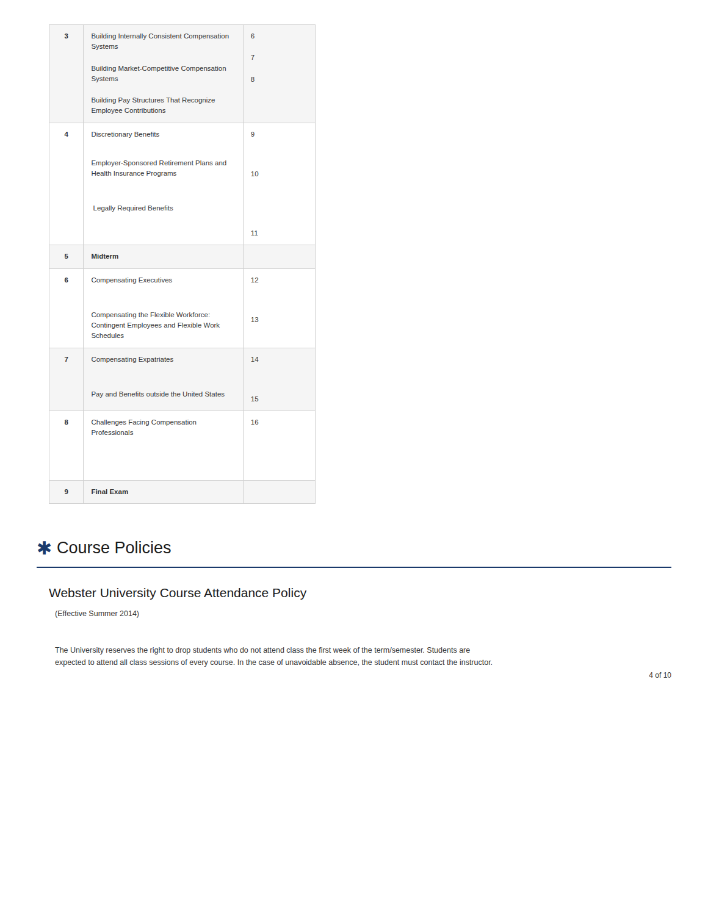| 3 | Building Internally Consistent Compensation Systems Building Market-Competitive Compensation Systems Building Pay Structures That Recognize Employee Contributions | 6 7 8 |
| 4 | Discretionary Benefits Employer-Sponsored Retirement Plans and Health Insurance Programs Legally Required Benefits | 9 10 11 |
| 5 | Midterm | |
| 6 | Compensating Executives Compensating the Flexible Workforce: Contingent Employees and Flexible Work Schedules | 12 13 |
| 7 | Compensating Expatriates Pay and Benefits outside the United States | 14 15 |
| 8 | Challenges Facing Compensation Professionals | 16 |
| 9 | Final Exam | |
✱Course Policies
Webster University Course Attendance Policy
(Effective Summer 2014)
The University reserves the right to drop students who do not attend class the first week of the term/semester. Students are expected to attend all class sessions of every course. In the case of unavoidable absence, the student must contact the instructor.
4 of 10